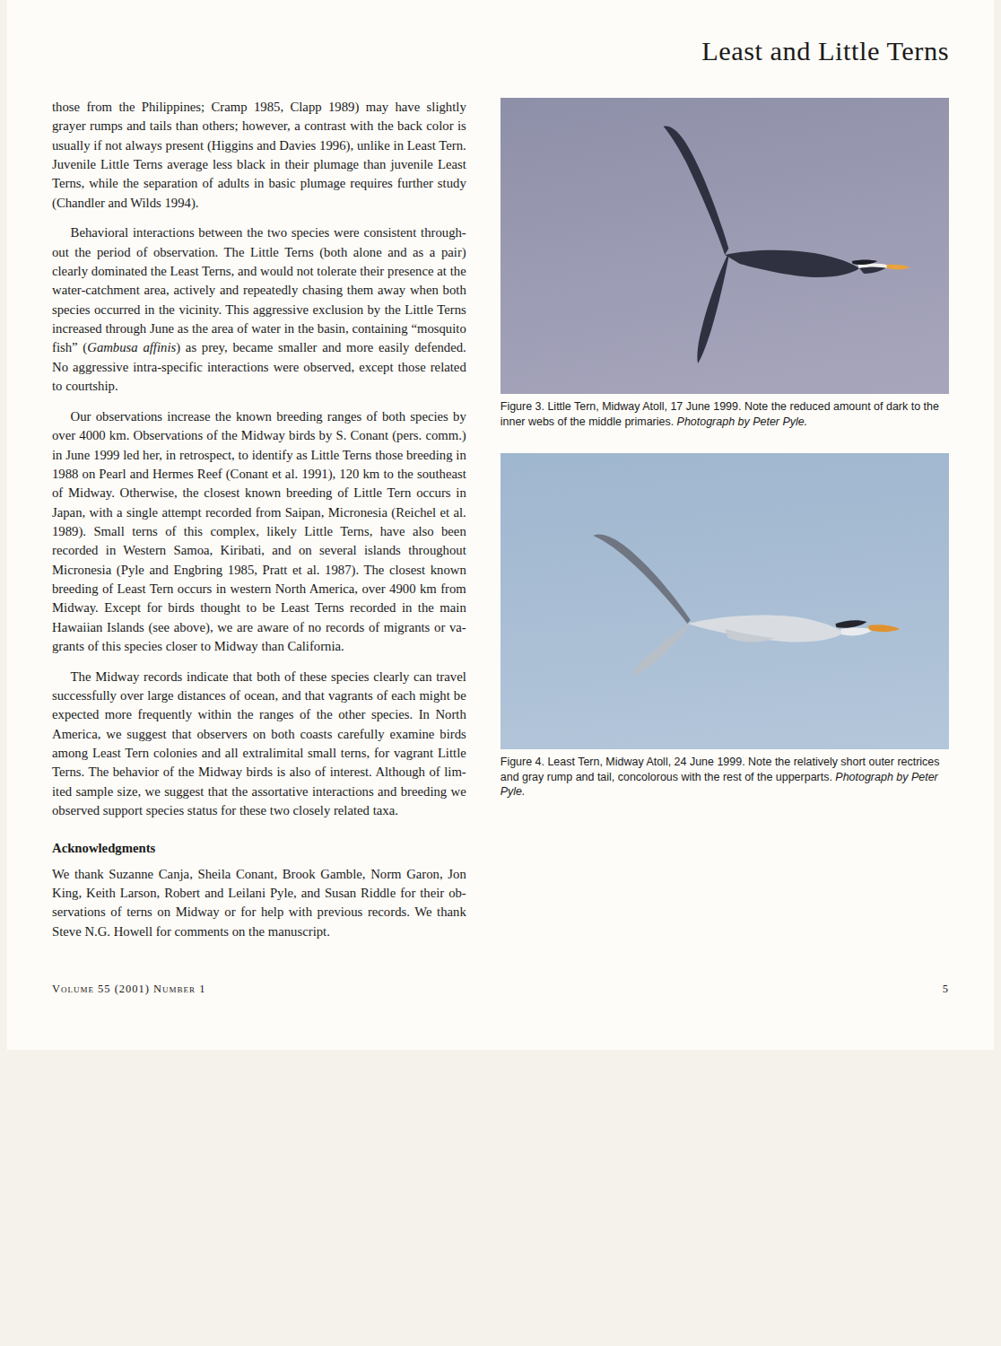Least and Little Terns
those from the Philippines; Cramp 1985, Clapp 1989) may have slightly grayer rumps and tails than others; however, a contrast with the back color is usually if not always present (Higgins and Davies 1996), unlike in Least Tern. Juvenile Little Terns average less black in their plumage than juvenile Least Terns, while the separation of adults in basic plumage requires further study (Chandler and Wilds 1994).
Behavioral interactions between the two species were consistent throughout the period of observation. The Little Terns (both alone and as a pair) clearly dominated the Least Terns, and would not tolerate their presence at the water-catchment area, actively and repeatedly chasing them away when both species occurred in the vicinity. This aggressive exclusion by the Little Terns increased through June as the area of water in the basin, containing “mosquito fish” (Gambusa affinis) as prey, became smaller and more easily defended. No aggressive intra-specific interactions were observed, except those related to courtship.
Our observations increase the known breeding ranges of both species by over 4000 km. Observations of the Midway birds by S. Conant (pers. comm.) in June 1999 led her, in retrospect, to identify as Little Terns those breeding in 1988 on Pearl and Hermes Reef (Conant et al. 1991), 120 km to the southeast of Midway. Otherwise, the closest known breeding of Little Tern occurs in Japan, with a single attempt recorded from Saipan, Micronesia (Reichel et al. 1989). Small terns of this complex, likely Little Terns, have also been recorded in Western Samoa, Kiribati, and on several islands throughout Micronesia (Pyle and Engbring 1985, Pratt et al. 1987). The closest known breeding of Least Tern occurs in western North America, over 4900 km from Midway. Except for birds thought to be Least Terns recorded in the main Hawaiian Islands (see above), we are aware of no records of migrants or vagrants of this species closer to Midway than California.
The Midway records indicate that both of these species clearly can travel successfully over large distances of ocean, and that vagrants of each might be expected more frequently within the ranges of the other species. In North America, we suggest that observers on both coasts carefully examine birds among Least Tern colonies and all extralimital small terns, for vagrant Little Terns. The behavior of the Midway birds is also of interest. Although of limited sample size, we suggest that the assortative interactions and breeding we observed support species status for these two closely related taxa.
Acknowledgments
We thank Suzanne Canja, Sheila Conant, Brook Gamble, Norm Garon, Jon King, Keith Larson, Robert and Leilani Pyle, and Susan Riddle for their observations of terns on Midway or for help with previous records. We thank Steve N.G. Howell for comments on the manuscript.
Figure 3. Little Tern, Midway Atoll, 17 June 1999. Note the reduced amount of dark to the inner webs of the middle primaries. Photograph by Peter Pyle.
Figure 4. Least Tern, Midway Atoll, 24 June 1999. Note the relatively short outer rectrices and gray rump and tail, concolorous with the rest of the upperparts. Photograph by Peter Pyle.
Volume 55 (2001) Number 1 5